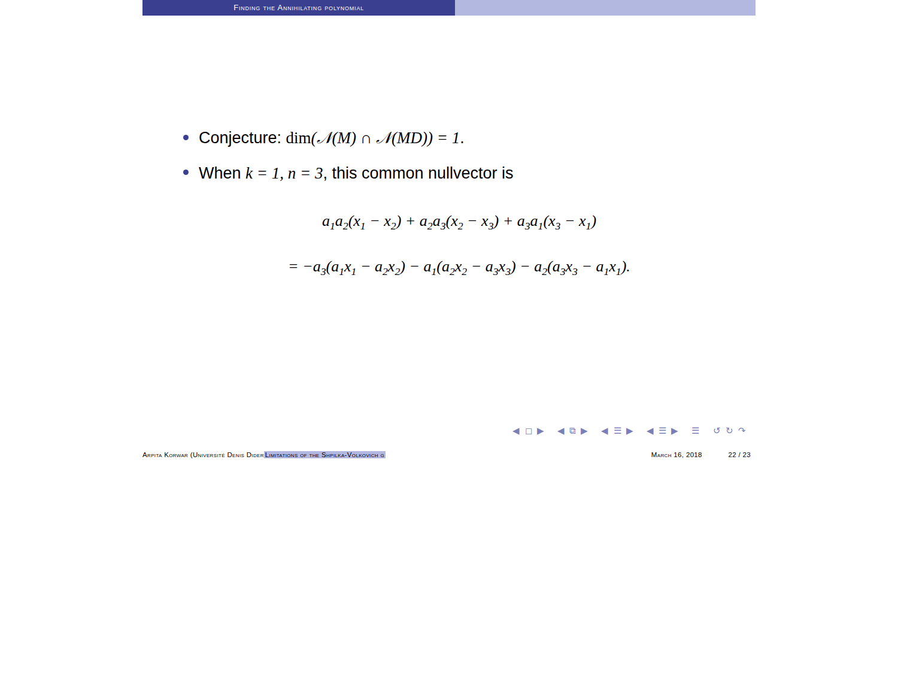Finding the Annihilating polynomial
Conjecture: dim(𝒩(M) ∩ 𝒩(MD)) = 1.
When k = 1, n = 3, this common nullvector is
a1a2(x1 − x2) + a2a3(x2 − x3) + a3a1(x3 − x1)
= −a3(a1x1 − a2x2) − a1(a2x2 − a3x3) − a2(a3x3 − a1x1).
◀ ◻ ▶ ◀ ⧉ ▶ ◀ ☰ ▶ ◀ ☰ ▶ ☰ ↺ ↻ ↷
Arpita Korwar (Université Denis Dider Limitations of the Shpilka-Volkovich g
March 16, 2018 22 / 23